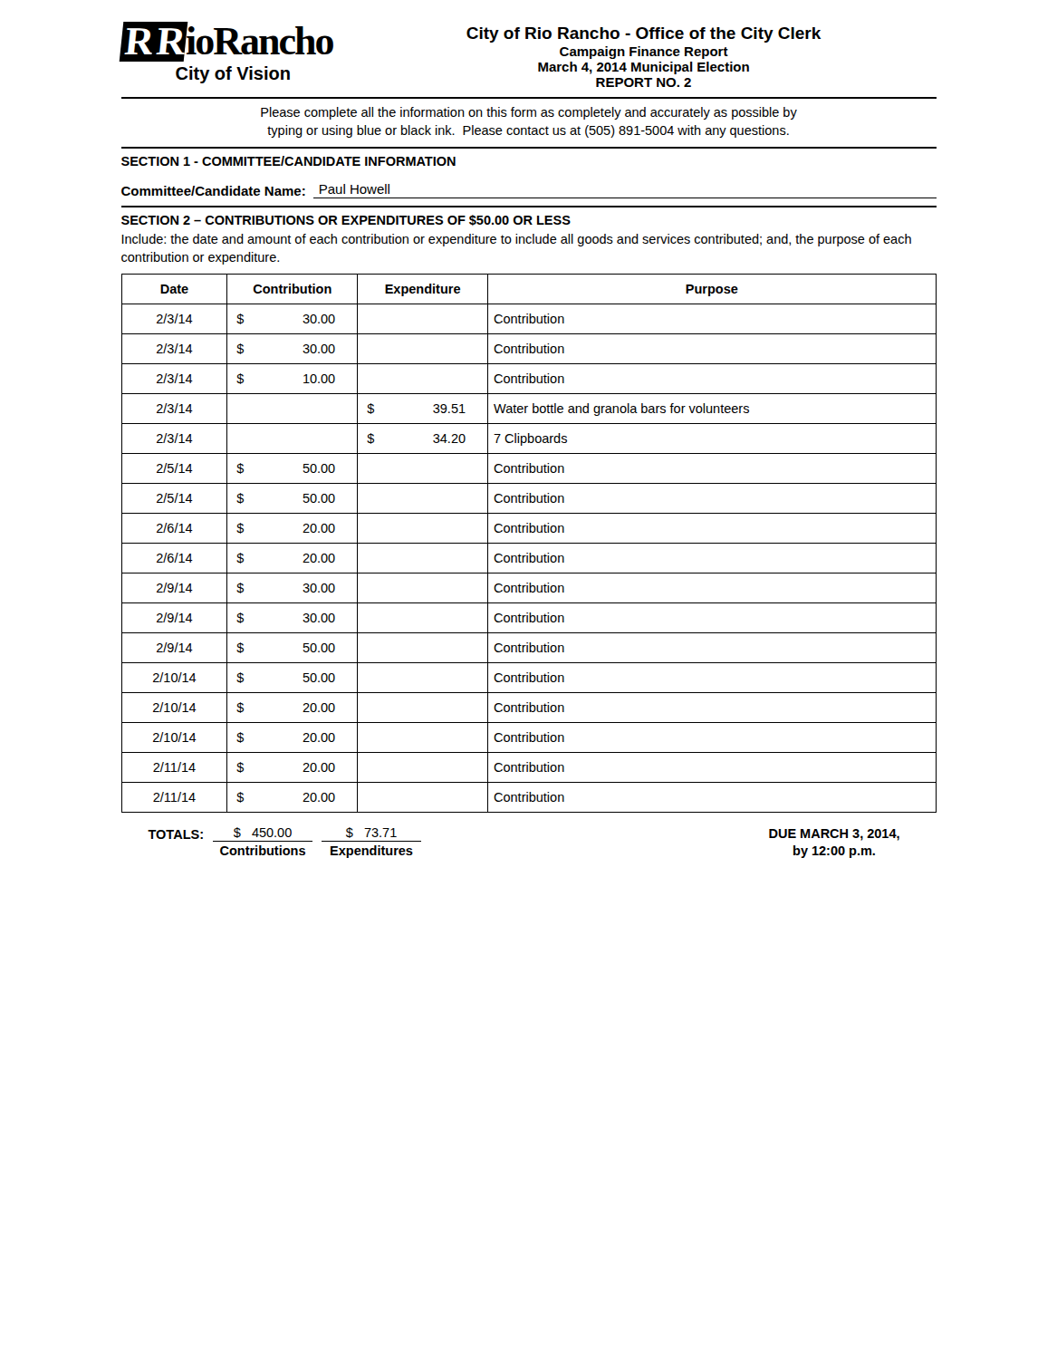RRioRancho
City of Vision
City of Rio Rancho - Office of the City Clerk
Campaign Finance Report
March 4, 2014 Municipal Election
REPORT NO. 2
Please complete all the information on this form as completely and accurately as possible by
typing or using blue or black ink. Please contact us at (505) 891-5004 with any questions.
SECTION 1 - COMMITTEE/CANDIDATE INFORMATION
Committee/Candidate Name: Paul Howell
SECTION 2 – CONTRIBUTIONS OR EXPENDITURES OF $50.00 OR LESS
Include: the date and amount of each contribution or expenditure to include all goods and services contributed; and, the purpose of each contribution or expenditure.
| Date | Contribution | Expenditure | Purpose |
| --- | --- | --- | --- |
| 2/3/14 | $ 30.00 | | Contribution |
| 2/3/14 | $ 30.00 | | Contribution |
| 2/3/14 | $ 10.00 | | Contribution |
| 2/3/14 | | $ 39.51 | Water bottle and granola bars for volunteers |
| 2/3/14 | | $ 34.20 | 7 Clipboards |
| 2/5/14 | $ 50.00 | | Contribution |
| 2/5/14 | $ 50.00 | | Contribution |
| 2/6/14 | $ 20.00 | | Contribution |
| 2/6/14 | $ 20.00 | | Contribution |
| 2/9/14 | $ 30.00 | | Contribution |
| 2/9/14 | $ 30.00 | | Contribution |
| 2/9/14 | $ 50.00 | | Contribution |
| 2/10/14 | $ 50.00 | | Contribution |
| 2/10/14 | $ 20.00 | | Contribution |
| 2/10/14 | $ 20.00 | | Contribution |
| 2/11/14 | $ 20.00 | | Contribution |
| 2/11/14 | $ 20.00 | | Contribution |
TOTALS:
$ 450.00 Contributions
$ 73.71 Expenditures
DUE MARCH 3, 2014,
by 12:00 p.m.